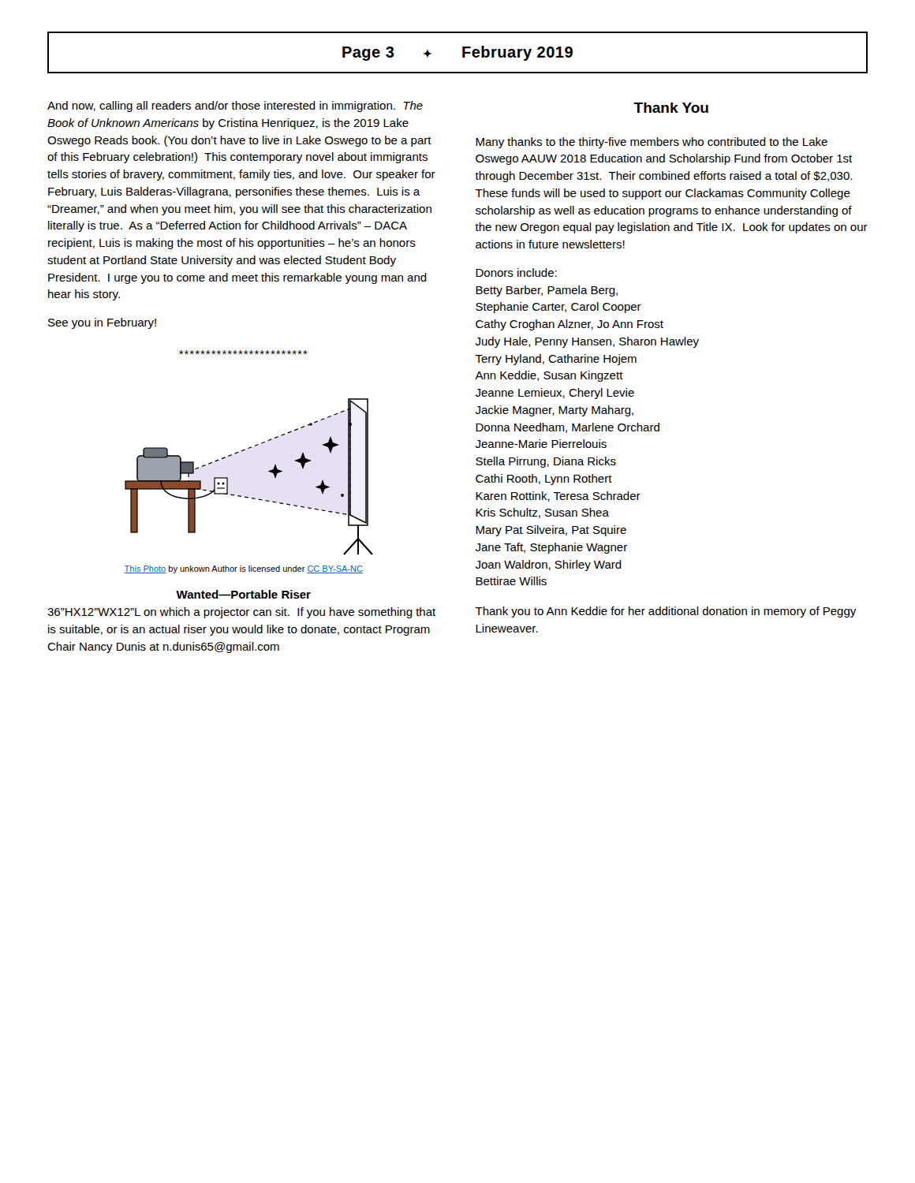Page 3 ✦ February 2019
And now, calling all readers and/or those interested in immigration. The Book of Unknown Americans by Cristina Henriquez, is the 2019 Lake Oswego Reads book. (You don’t have to live in Lake Oswego to be a part of this February celebration!) This contemporary novel about immigrants tells stories of bravery, commitment, family ties, and love. Our speaker for February, Luis Balderas-Villagrana, personifies these themes. Luis is a “Dreamer,” and when you meet him, you will see that this characterization literally is true. As a “Deferred Action for Childhood Arrivals” – DACA recipient, Luis is making the most of his opportunities – he’s an honors student at Portland State University and was elected Student Body President. I urge you to come and meet this remarkable young man and hear his story.
See you in February!
************************
This Photo by unkown Author is licensed under CC BY-SA-NC
Wanted—Portable Riser
36”HX12”WX12”L on which a projector can sit. If you have something that is suitable, or is an actual riser you would like to donate, contact Program Chair Nancy Dunis at n.dunis65@gmail.com
Thank You
Many thanks to the thirty-five members who contributed to the Lake Oswego AAUW 2018 Education and Scholarship Fund from October 1st through December 31st. Their combined efforts raised a total of $2,030. These funds will be used to support our Clackamas Community College scholarship as well as education programs to enhance understanding of the new Oregon equal pay legislation and Title IX. Look for updates on our actions in future newsletters!
Donors include:
Betty Barber, Pamela Berg,
Stephanie Carter, Carol Cooper
Cathy Croghan Alzner, Jo Ann Frost
Judy Hale, Penny Hansen, Sharon Hawley
Terry Hyland, Catharine Hojem
Ann Keddie, Susan Kingzett
Jeanne Lemieux, Cheryl Levie
Jackie Magner, Marty Maharg,
Donna Needham, Marlene Orchard
Jeanne-Marie Pierrelouis
Stella Pirrung, Diana Ricks
Cathi Rooth, Lynn Rothert
Karen Rottink, Teresa Schrader
Kris Schultz, Susan Shea
Mary Pat Silveira, Pat Squire
Jane Taft, Stephanie Wagner
Joan Waldron, Shirley Ward
Bettirae Willis
Thank you to Ann Keddie for her additional donation in memory of Peggy Lineweaver.